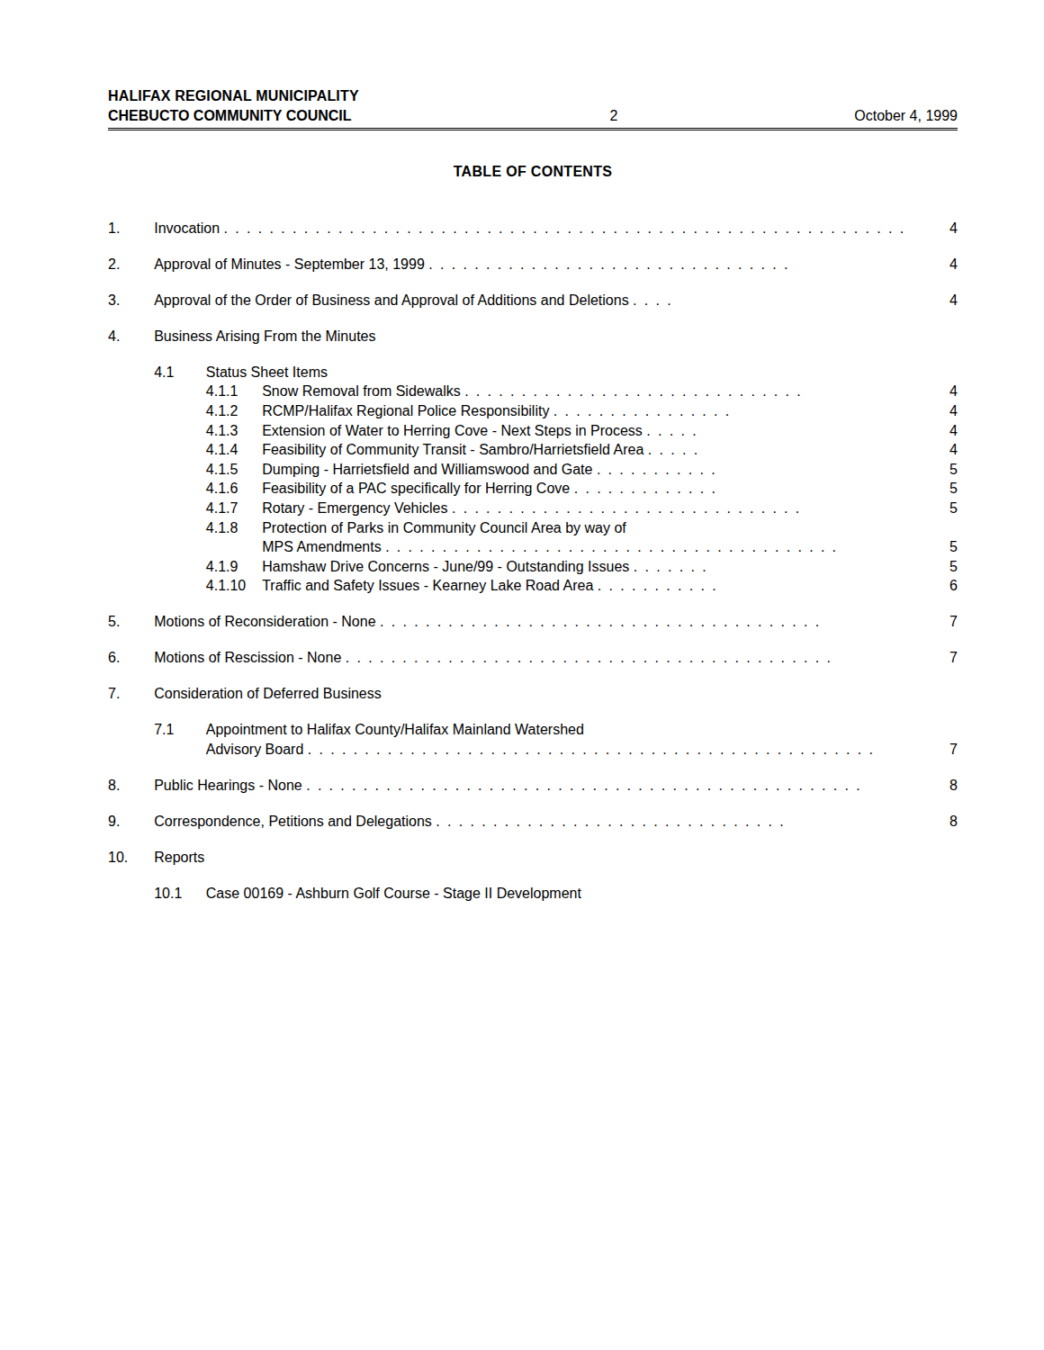HALIFAX REGIONAL MUNICIPALITY
CHEBUCTO COMMUNITY COUNCIL 2 October 4, 1999
TABLE OF CONTENTS
| 1. | Invocation . . . . . . . . . . . . . . . . . . . . . . . . . . . . . . . . . . . . . . . . . . . . . . . . . . . . . . . . . . . . | 4 |
| 2. | Approval of Minutes - September 13, 1999 . . . . . . . . . . . . . . . . . . . . . . . . . . . . . . . . | 4 |
| 3. | Approval of the Order of Business and Approval of Additions and Deletions . . . . | 4 |
| 4. | Business Arising From the Minutes |
| | / 4.1 / Status Sheet Items / / / / 4.1.1 / Snow Removal from Sidewalks . . . . . . . . . . . . . . . . . . . . . . . . . . . . . . / 4 / / 4.1.2 / RCMP/Halifax Regional Police Responsibility . . . . . . . . . . . . . . . . / 4 / / 4.1.3 / Extension of Water to Herring Cove - Next Steps in Process . . . . . / 4 / / 4.1.4 / Feasibility of Community Transit - Sambro/Harrietsfield Area . . . . . / 4 / / 4.1.5 / Dumping - Harrietsfield and Williamswood and Gate . . . . . . . . . . . / 5 / / 4.1.6 / Feasibility of a PAC specifically for Herring Cove . . . . . . . . . . . . . / 5 / / 4.1.7 / Rotary - Emergency Vehicles . . . . . . . . . . . . . . . . . . . . . . . . . . . . . . . / 5 / / 4.1.8 / Protection of Parks in Community Council Area by way of / / / / MPS Amendments . . . . . . . . . . . . . . . . . . . . . . . . . . . . . . . . . . . . . . . . / 5 / / 4.1.9 / Hamshaw Drive Concerns - June/99 - Outstanding Issues . . . . . . . / 5 / / 4.1.10 / Traffic and Safety Issues - Kearney Lake Road Area . . . . . . . . . . . / 6 / / |
| 5. | Motions of Reconsideration - None . . . . . . . . . . . . . . . . . . . . . . . . . . . . . . . . . . . . . . . | 7 |
| 6. | Motions of Rescission - None . . . . . . . . . . . . . . . . . . . . . . . . . . . . . . . . . . . . . . . . . . . | 7 |
| 7. | Consideration of Deferred Business |
| | / 7.1 / Appointment to Halifax County/Halifax Mainland Watershed / / / / Advisory Board . . . . . . . . . . . . . . . . . . . . . . . . . . . . . . . . . . . . . . . . . . . . . . . . . . / 7 / |
| 8. | Public Hearings - None . . . . . . . . . . . . . . . . . . . . . . . . . . . . . . . . . . . . . . . . . . . . . . . . . | 8 |
| 9. | Correspondence, Petitions and Delegations . . . . . . . . . . . . . . . . . . . . . . . . . . . . . . . | 8 |
| 10. | Reports |
| | / 10.1 / Case 00169 - Ashburn Golf Course - Stage II Development / / |